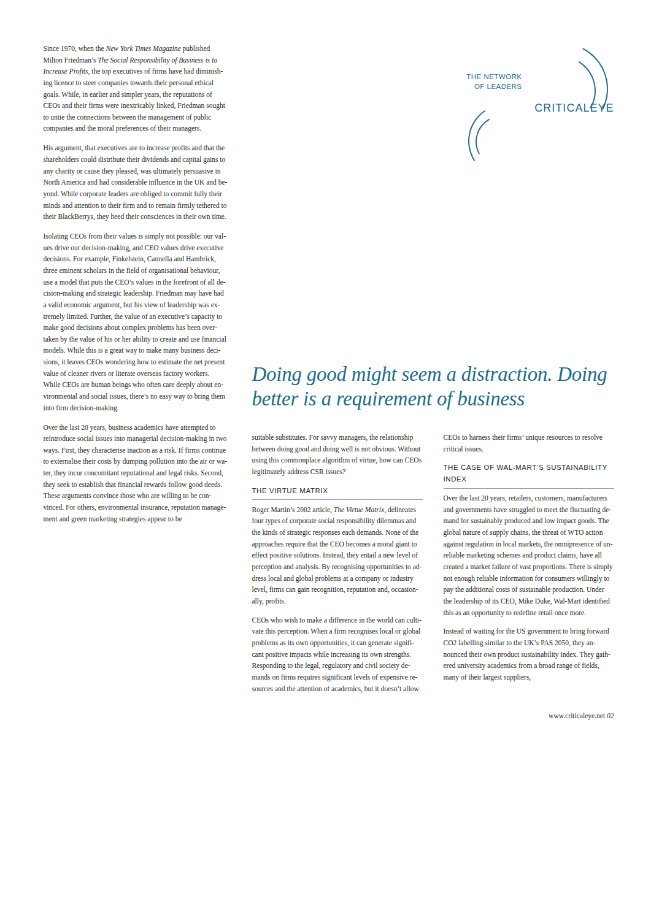The Network
of Leaders
Criticaleye
Since 1970, when the New York Times Magazine published Milton Friedman’s The Social Responsibility of Business is to Increase Profits, the top executives of firms have had diminishing licence to steer companies towards their personal ethical goals. While, in earlier and simpler years, the reputations of CEOs and their firms were inextricably linked, Friedman sought to untie the connections between the management of public companies and the moral preferences of their managers.
His argument, that executives are to increase profits and that the shareholders could distribute their dividends and capital gains to any charity or cause they pleased, was ultimately persuasive in North America and had considerable influence in the UK and beyond. While corporate leaders are obliged to commit fully their minds and attention to their firm and to remain firmly tethered to their BlackBerrys, they heed their consciences in their own time.
Isolating CEOs from their values is simply not possible: our values drive our decision-making, and CEO values drive executive decisions. For example, Finkelstein, Cannella and Hambrick, three eminent scholars in the field of organisational behaviour, use a model that puts the CEO’s values in the forefront of all decision-making and strategic leadership. Friedman may have had a valid economic argument, but his view of leadership was extremely limited. Further, the value of an executive’s capacity to make good decisions about complex problems has been overtaken by the value of his or her ability to create and use financial models. While this is a great way to make many business decisions, it leaves CEOs wondering how to estimate the net present value of cleaner rivers or literate overseas factory workers. While CEOs are human beings who often care deeply about environmental and social issues, there’s no easy way to bring them into firm decision-making.
Over the last 20 years, business academics have attempted to reintroduce social issues into managerial decision-making in two ways. First, they characterise inaction as a risk. If firms continue to externalise their costs by dumping pollution into the air or water, they incur concomitant reputational and legal risks. Second, they seek to establish that financial rewards follow good deeds. These arguments convince those who are willing to be convinced. For others, environmental insurance, reputation management and green marketing strategies appear to be
Doing good might seem a distraction. Doing better is a requirement of business
suitable substitutes. For savvy managers, the relationship between doing good and doing well is not obvious. Without using this commonplace algorithm of virtue, how can CEOs legitimately address CSR issues?
The Virtue Matrix
Roger Martin’s 2002 article, The Virtue Matrix, delineates four types of corporate social responsibility dilemmas and the kinds of strategic responses each demands. None of the approaches require that the CEO becomes a moral giant to effect positive solutions. Instead, they entail a new level of perception and analysis. By recognising opportunities to address local and global problems at a company or industry level, firms can gain recognition, reputation and, occasionally, profits.
CEOs who wish to make a difference in the world can cultivate this perception. When a firm recognises local or global problems as its own opportunities, it can generate significant positive impacts while increasing its own strengths. Responding to the legal, regulatory and civil society demands on firms requires significant levels of expensive resources and the attention of academics, but it doesn’t allow CEOs to harness their firms’ unique resources to resolve critical issues.
The Case of Wal-Mart’s Sustainability Index
Over the last 20 years, retailers, customers, manufacturers and governments have struggled to meet the fluctuating demand for sustainably produced and low impact goods. The global nature of supply chains, the threat of WTO action against regulation in local markets, the omnipresence of unreliable marketing schemes and product claims, have all created a market failure of vast proportions. There is simply not enough reliable information for consumers willingly to pay the additional costs of sustainable production. Under the leadership of its CEO, Mike Duke, Wal-Mart identified this as an opportunity to redefine retail once more.
Instead of waiting for the US government to bring forward CO2 labelling similar to the UK’s PAS 2050, they announced their own product sustainability index. They gathered university academics from a broad range of fields, many of their largest suppliers,
www.criticaleye.net 02